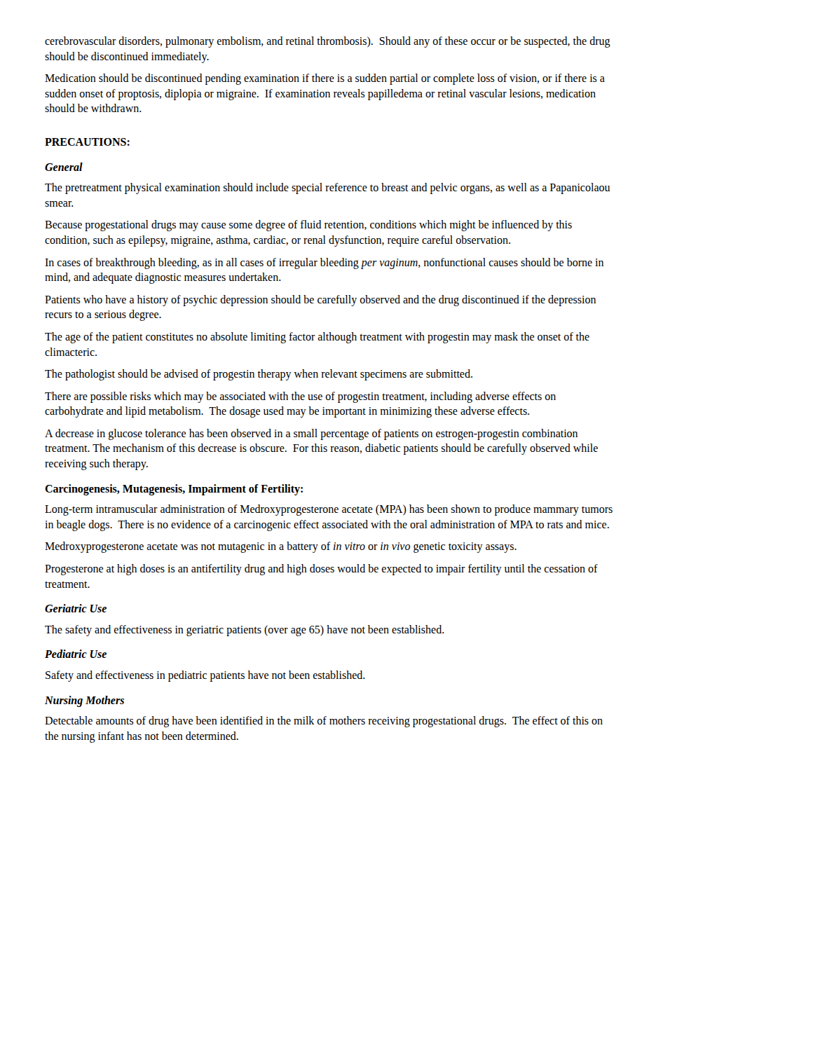cerebrovascular disorders, pulmonary embolism, and retinal thrombosis). Should any of these occur or be suspected, the drug should be discontinued immediately.
Medication should be discontinued pending examination if there is a sudden partial or complete loss of vision, or if there is a sudden onset of proptosis, diplopia or migraine. If examination reveals papilledema or retinal vascular lesions, medication should be withdrawn.
PRECAUTIONS:
General
The pretreatment physical examination should include special reference to breast and pelvic organs, as well as a Papanicolaou smear.
Because progestational drugs may cause some degree of fluid retention, conditions which might be influenced by this condition, such as epilepsy, migraine, asthma, cardiac, or renal dysfunction, require careful observation.
In cases of breakthrough bleeding, as in all cases of irregular bleeding per vaginum, nonfunctional causes should be borne in mind, and adequate diagnostic measures undertaken.
Patients who have a history of psychic depression should be carefully observed and the drug discontinued if the depression recurs to a serious degree.
The age of the patient constitutes no absolute limiting factor although treatment with progestin may mask the onset of the climacteric.
The pathologist should be advised of progestin therapy when relevant specimens are submitted.
There are possible risks which may be associated with the use of progestin treatment, including adverse effects on carbohydrate and lipid metabolism. The dosage used may be important in minimizing these adverse effects.
A decrease in glucose tolerance has been observed in a small percentage of patients on estrogen-progestin combination treatment. The mechanism of this decrease is obscure. For this reason, diabetic patients should be carefully observed while receiving such therapy.
Carcinogenesis, Mutagenesis, Impairment of Fertility:
Long-term intramuscular administration of Medroxyprogesterone acetate (MPA) has been shown to produce mammary tumors in beagle dogs. There is no evidence of a carcinogenic effect associated with the oral administration of MPA to rats and mice.
Medroxyprogesterone acetate was not mutagenic in a battery of in vitro or in vivo genetic toxicity assays.
Progesterone at high doses is an antifertility drug and high doses would be expected to impair fertility until the cessation of treatment.
Geriatric Use
The safety and effectiveness in geriatric patients (over age 65) have not been established.
Pediatric Use
Safety and effectiveness in pediatric patients have not been established.
Nursing Mothers
Detectable amounts of drug have been identified in the milk of mothers receiving progestational drugs. The effect of this on the nursing infant has not been determined.